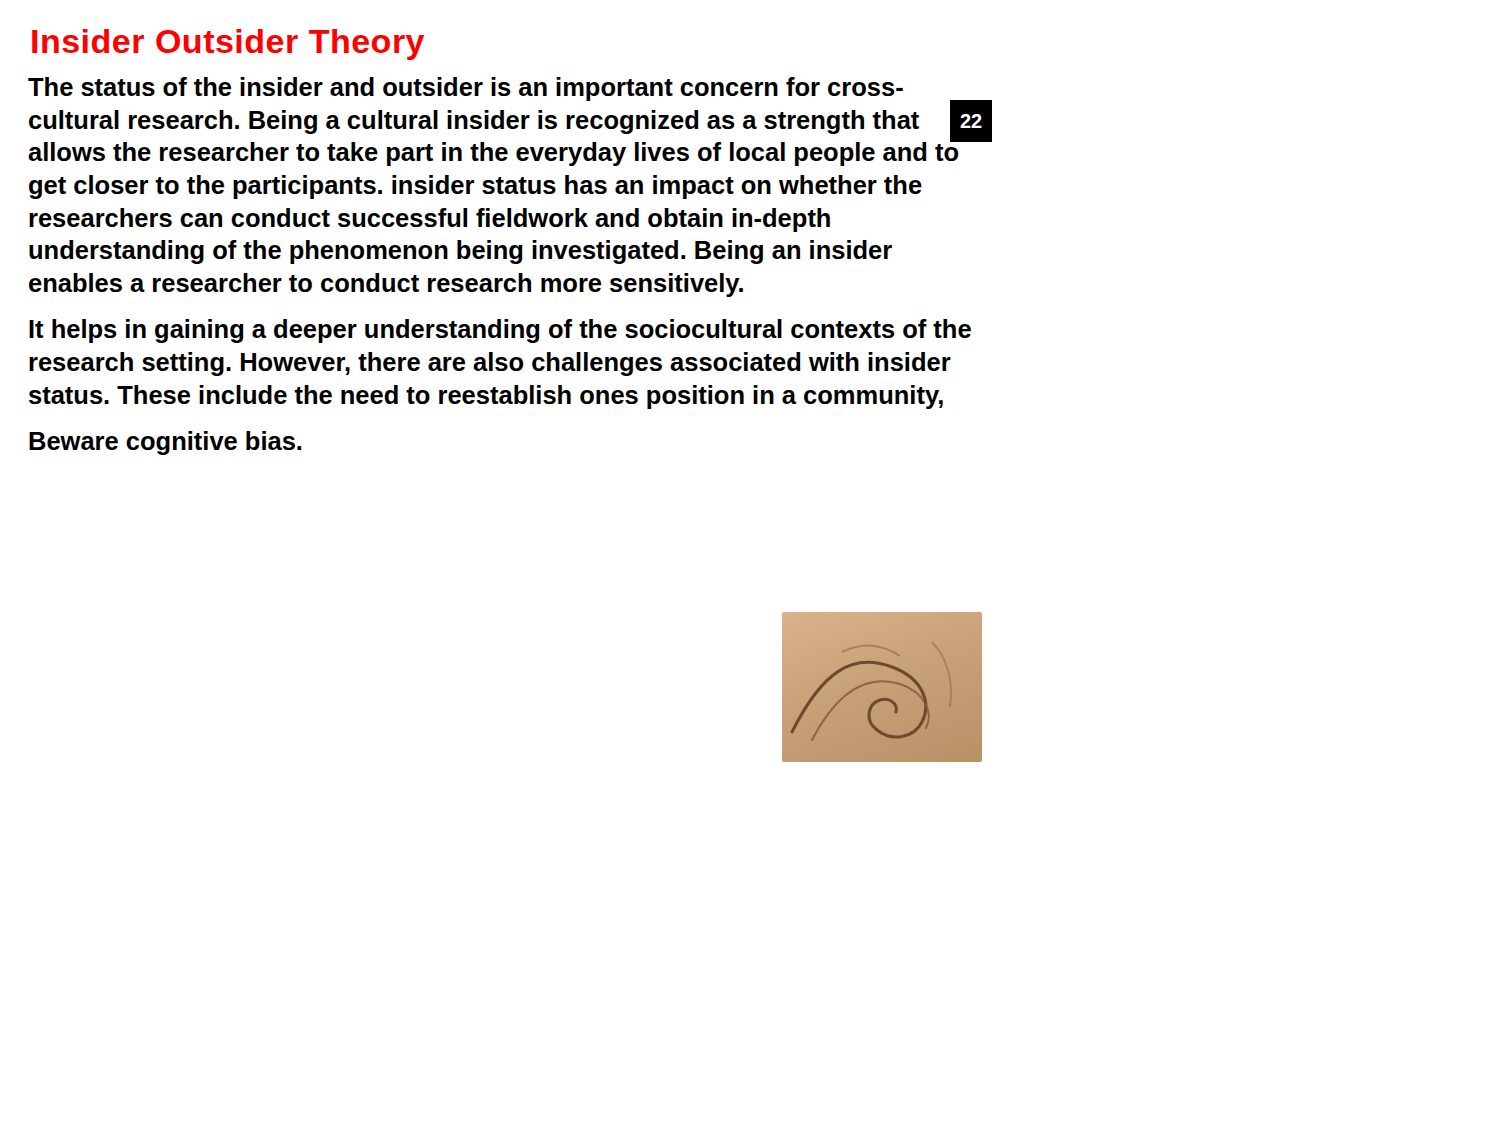Insider Outsider Theory
22
The status of the insider and outsider is an important concern for cross-cultural research. Being a cultural insider is recognized as a strength that allows the researcher to take part in the everyday lives of local people and to get closer to the participants. insider status has an impact on whether the researchers can conduct successful fieldwork and obtain in-depth understanding of the phenomenon being investigated. Being an insider enables a researcher to conduct research more sensitively.
It helps in gaining a deeper understanding of the sociocultural contexts of the research setting. However, there are also challenges associated with insider status. These include the need to reestablish ones position in a community,
Beware cognitive bias.